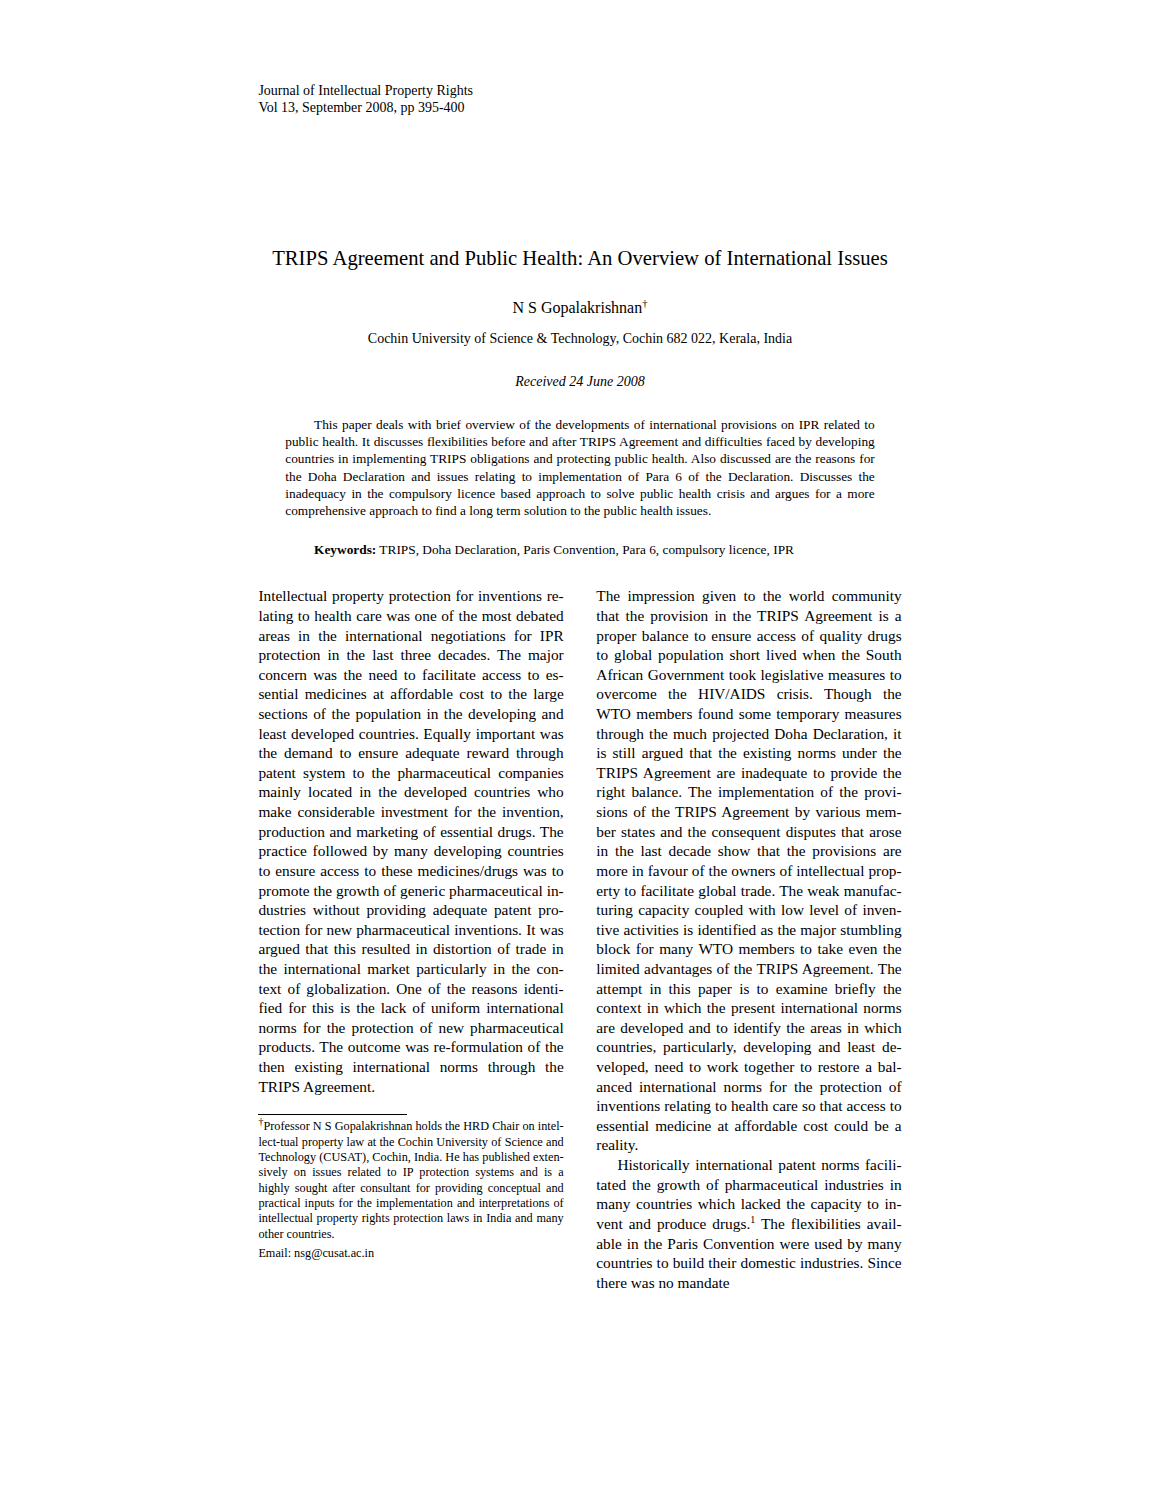Journal of Intellectual Property Rights
Vol 13, September 2008, pp 395-400
TRIPS Agreement and Public Health: An Overview of International Issues
N S Gopalakrishnan†
Cochin University of Science & Technology, Cochin 682 022, Kerala, India
Received 24 June 2008
This paper deals with brief overview of the developments of international provisions on IPR related to public health. It discusses flexibilities before and after TRIPS Agreement and difficulties faced by developing countries in implementing TRIPS obligations and protecting public health. Also discussed are the reasons for the Doha Declaration and issues relating to implementation of Para 6 of the Declaration. Discusses the inadequacy in the compulsory licence based approach to solve public health crisis and argues for a more comprehensive approach to find a long term solution to the public health issues.
Keywords: TRIPS, Doha Declaration, Paris Convention, Para 6, compulsory licence, IPR
Intellectual property protection for inventions relating to health care was one of the most debated areas in the international negotiations for IPR protection in the last three decades. The major concern was the need to facilitate access to essential medicines at affordable cost to the large sections of the population in the developing and least developed countries. Equally important was the demand to ensure adequate reward through patent system to the pharmaceutical companies mainly located in the developed countries who make considerable investment for the invention, production and marketing of essential drugs. The practice followed by many developing countries to ensure access to these medicines/drugs was to promote the growth of generic pharmaceutical industries without providing adequate patent protection for new pharmaceutical inventions. It was argued that this resulted in distortion of trade in the international market particularly in the context of globalization. One of the reasons identified for this is the lack of uniform international norms for the protection of new pharmaceutical products. The outcome was re-formulation of the then existing international norms through the TRIPS Agreement.
†Professor N S Gopalakrishnan holds the HRD Chair on intellect-tual property law at the Cochin University of Science and Technology (CUSAT), Cochin, India. He has published extensively on issues related to IP protection systems and is a highly sought after consultant for providing conceptual and practical inputs for the implementation and interpretations of intellectual property rights protection laws in India and many other countries.
Email: nsg@cusat.ac.in
The impression given to the world community that the provision in the TRIPS Agreement is a proper balance to ensure access of quality drugs to global population short lived when the South African Government took legislative measures to overcome the HIV/AIDS crisis. Though the WTO members found some temporary measures through the much projected Doha Declaration, it is still argued that the existing norms under the TRIPS Agreement are inadequate to provide the right balance. The implementation of the provisions of the TRIPS Agreement by various member states and the consequent disputes that arose in the last decade show that the provisions are more in favour of the owners of intellectual property to facilitate global trade. The weak manufacturing capacity coupled with low level of inventive activities is identified as the major stumbling block for many WTO members to take even the limited advantages of the TRIPS Agreement. The attempt in this paper is to examine briefly the context in which the present international norms are developed and to identify the areas in which countries, particularly, developing and least developed, need to work together to restore a balanced international norms for the protection of inventions relating to health care so that access to essential medicine at affordable cost could be a reality.
Historically international patent norms facilitated the growth of pharmaceutical industries in many countries which lacked the capacity to invent and produce drugs.1 The flexibilities available in the Paris Convention were used by many countries to build their domestic industries. Since there was no mandate